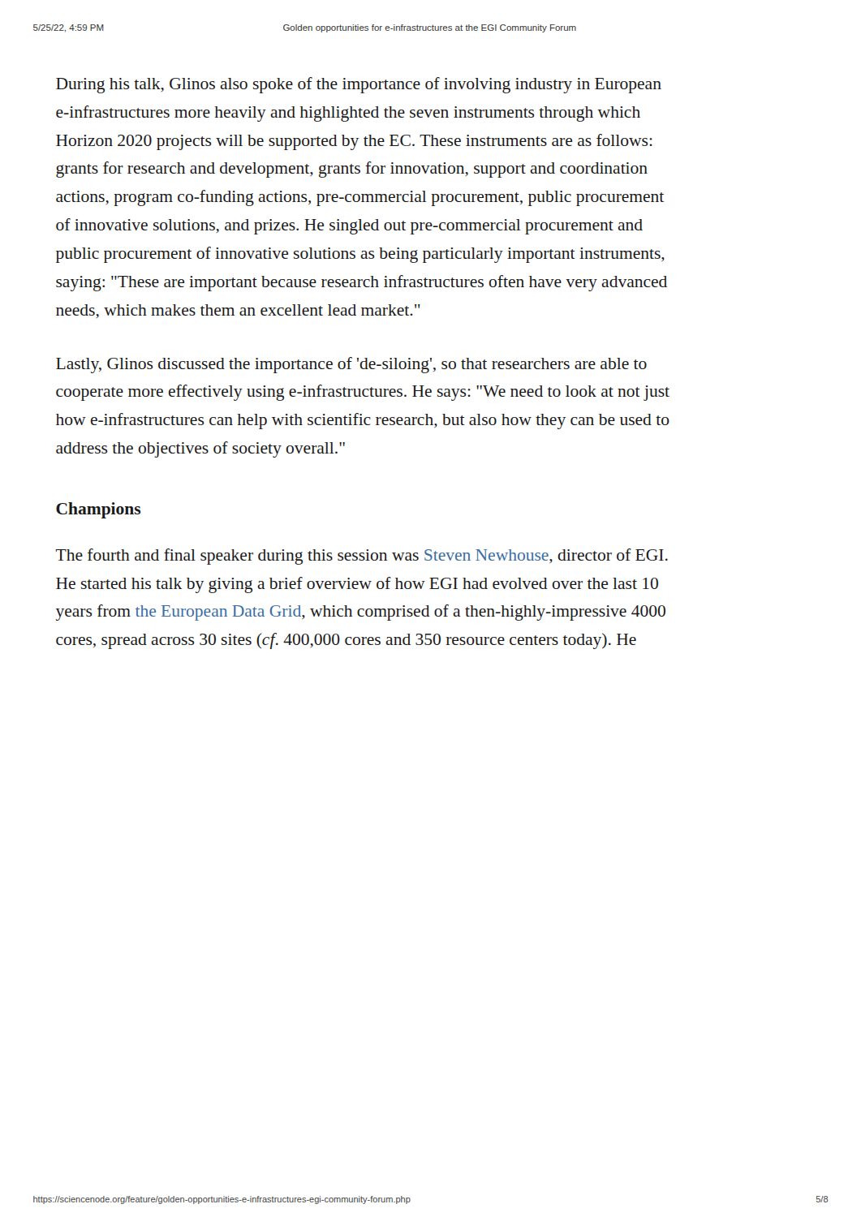5/25/22, 4:59 PM Golden opportunities for e-infrastructures at the EGI Community Forum
During his talk, Glinos also spoke of the importance of involving industry in European e-infrastructures more heavily and highlighted the seven instruments through which Horizon 2020 projects will be supported by the EC. These instruments are as follows: grants for research and development, grants for innovation, support and coordination actions, program co-funding actions, pre-commercial procurement, public procurement of innovative solutions, and prizes. He singled out pre-commercial procurement and public procurement of innovative solutions as being particularly important instruments, saying: "These are important because research infrastructures often have very advanced needs, which makes them an excellent lead market."
Lastly, Glinos discussed the importance of 'de-siloing', so that researchers are able to cooperate more effectively using e-infrastructures. He says: "We need to look at not just how e-infrastructures can help with scientific research, but also how they can be used to address the objectives of society overall."
Champions
The fourth and final speaker during this session was Steven Newhouse, director of EGI. He started his talk by giving a brief overview of how EGI had evolved over the last 10 years from the European Data Grid, which comprised of a then-highly-impressive 4000 cores, spread across 30 sites (cf. 400,000 cores and 350 resource centers today). He
https://sciencenode.org/feature/golden-opportunities-e-infrastructures-egi-community-forum.php 5/8